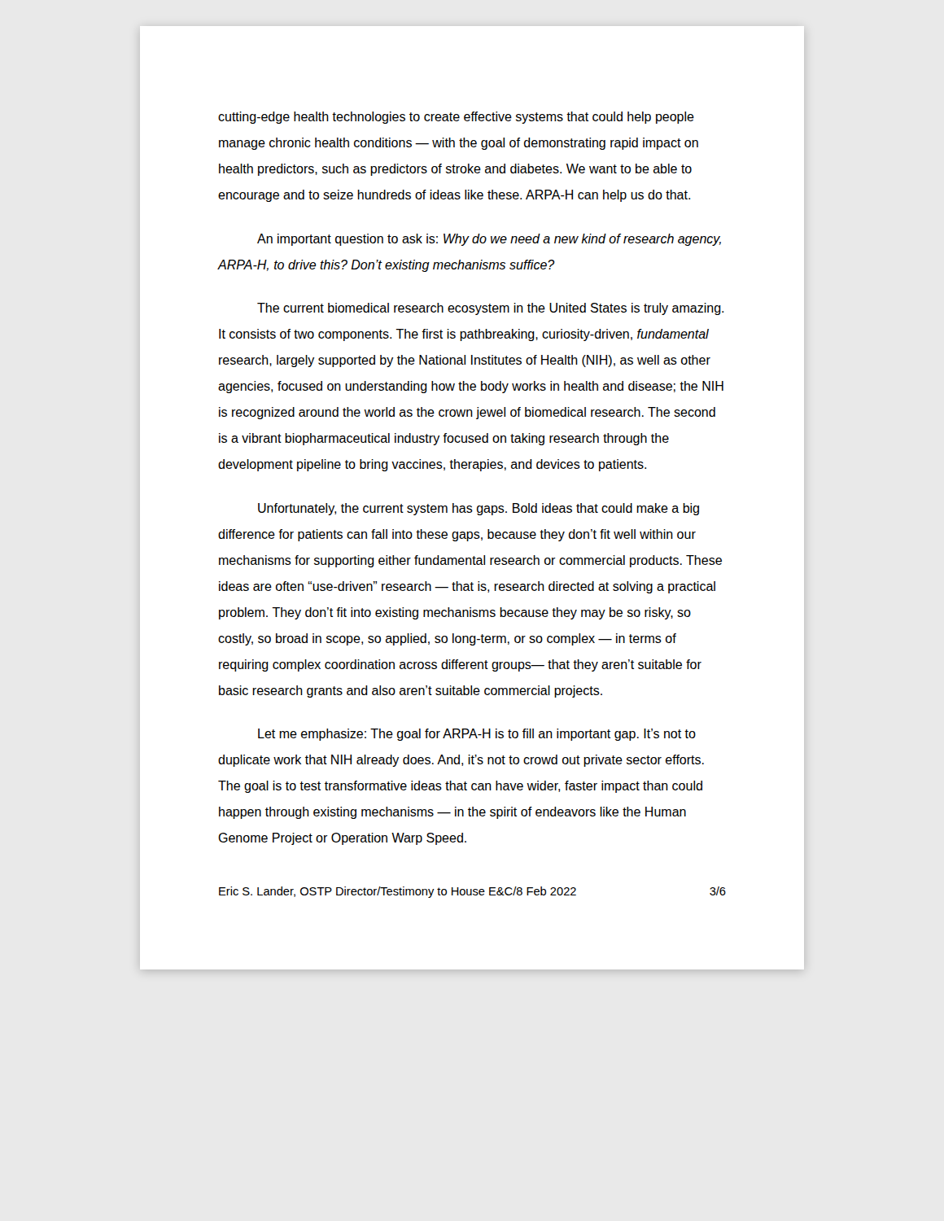cutting-edge health technologies to create effective systems that could help people manage chronic health conditions — with the goal of demonstrating rapid impact on health predictors, such as predictors of stroke and diabetes. We want to be able to encourage and to seize hundreds of ideas like these. ARPA-H can help us do that.
An important question to ask is: Why do we need a new kind of research agency, ARPA-H, to drive this? Don’t existing mechanisms suffice?
The current biomedical research ecosystem in the United States is truly amazing. It consists of two components. The first is pathbreaking, curiosity-driven, fundamental research, largely supported by the National Institutes of Health (NIH), as well as other agencies, focused on understanding how the body works in health and disease; the NIH is recognized around the world as the crown jewel of biomedical research. The second is a vibrant biopharmaceutical industry focused on taking research through the development pipeline to bring vaccines, therapies, and devices to patients.
Unfortunately, the current system has gaps. Bold ideas that could make a big difference for patients can fall into these gaps, because they don’t fit well within our mechanisms for supporting either fundamental research or commercial products. These ideas are often “use-driven” research — that is, research directed at solving a practical problem. They don’t fit into existing mechanisms because they may be so risky, so costly, so broad in scope, so applied, so long-term, or so complex — in terms of requiring complex coordination across different groups— that they aren’t suitable for basic research grants and also aren’t suitable commercial projects.
Let me emphasize: The goal for ARPA-H is to fill an important gap. It’s not to duplicate work that NIH already does. And, it’s not to crowd out private sector efforts. The goal is to test transformative ideas that can have wider, faster impact than could happen through existing mechanisms — in the spirit of endeavors like the Human Genome Project or Operation Warp Speed.
Eric S. Lander, OSTP Director/Testimony to House E&C/8 Feb 2022 3/6